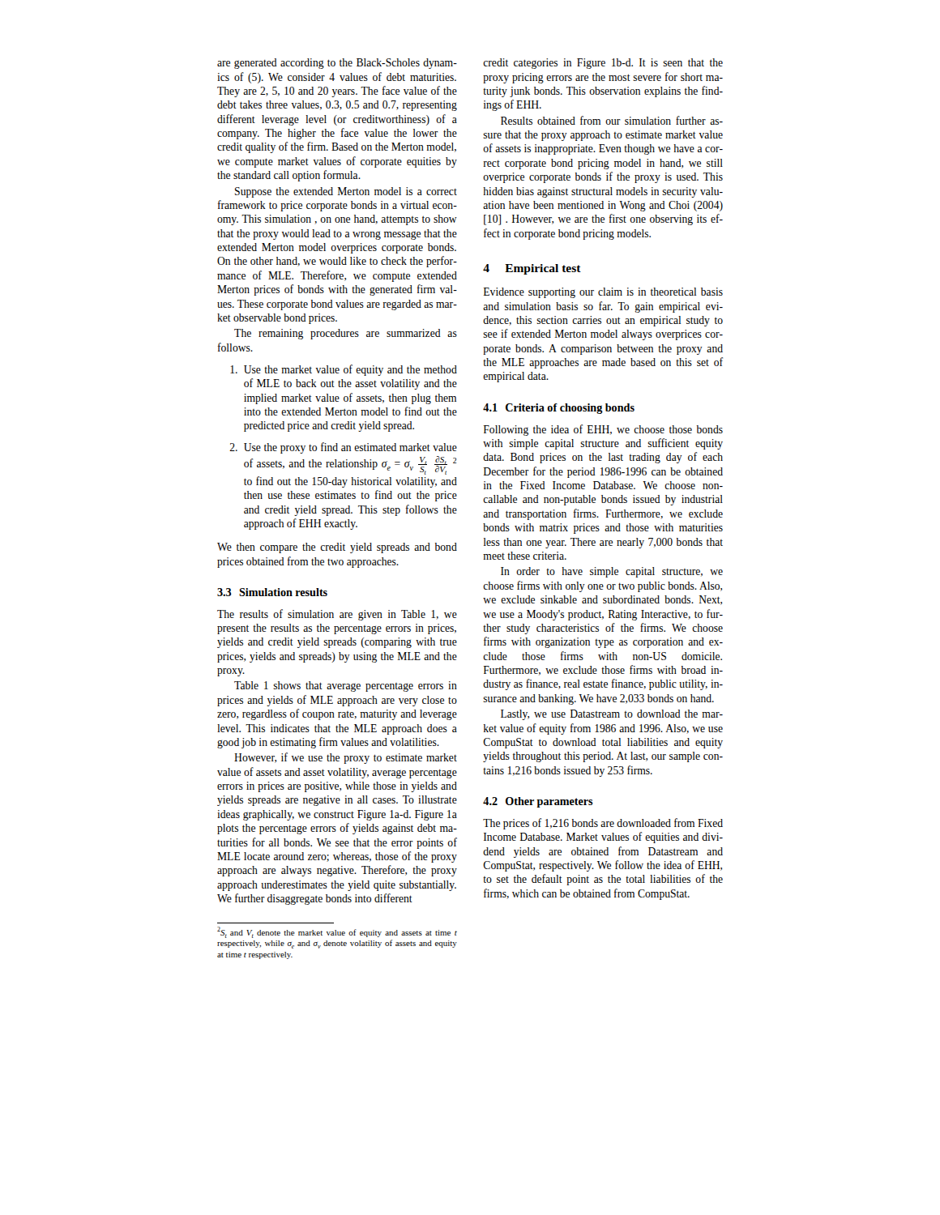are generated according to the Black-Scholes dynamics of (5). We consider 4 values of debt maturities. They are 2, 5, 10 and 20 years. The face value of the debt takes three values, 0.3, 0.5 and 0.7, representing different leverage level (or creditworthiness) of a company. The higher the face value the lower the credit quality of the firm. Based on the Merton model, we compute market values of corporate equities by the standard call option formula.
Suppose the extended Merton model is a correct framework to price corporate bonds in a virtual economy. This simulation , on one hand, attempts to show that the proxy would lead to a wrong message that the extended Merton model overprices corporate bonds. On the other hand, we would like to check the performance of MLE. Therefore, we compute extended Merton prices of bonds with the generated firm values. These corporate bond values are regarded as market observable bond prices.
The remaining procedures are summarized as follows.
Use the market value of equity and the method of MLE to back out the asset volatility and the implied market value of assets, then plug them into the extended Merton model to find out the predicted price and credit yield spread.
Use the proxy to find an estimated market value of assets, and the relationship σe = σv Vt St ∂St∂Vt 2 to find out the 150-day historical volatility, and then use these estimates to find out the price and credit yield spread. This step follows the approach of EHH exactly.
We then compare the credit yield spreads and bond prices obtained from the two approaches.
3.3 Simulation results
The results of simulation are given in Table 1, we present the results as the percentage errors in prices, yields and credit yield spreads (comparing with true prices, yields and spreads) by using the MLE and the proxy.
Table 1 shows that average percentage errors in prices and yields of MLE approach are very close to zero, regardless of coupon rate, maturity and leverage level. This indicates that the MLE approach does a good job in estimating firm values and volatilities.
However, if we use the proxy to estimate market value of assets and asset volatility, average percentage errors in prices are positive, while those in yields and yields spreads are negative in all cases. To illustrate ideas graphically, we construct Figure 1a-d. Figure 1a plots the percentage errors of yields against debt maturities for all bonds. We see that the error points of MLE locate around zero; whereas, those of the proxy approach are always negative. Therefore, the proxy approach underestimates the yield quite substantially. We further disaggregate bonds into different
2St and Vt denote the market value of equity and assets at time t respectively, while σe and σv denote volatility of assets and equity at time t respectively.
credit categories in Figure 1b-d. It is seen that the proxy pricing errors are the most severe for short maturity junk bonds. This observation explains the findings of EHH.
Results obtained from our simulation further assure that the proxy approach to estimate market value of assets is inappropriate. Even though we have a correct corporate bond pricing model in hand, we still overprice corporate bonds if the proxy is used. This hidden bias against structural models in security valuation have been mentioned in Wong and Choi (2004) [10] . However, we are the first one observing its effect in corporate bond pricing models.
4 Empirical test
Evidence supporting our claim is in theoretical basis and simulation basis so far. To gain empirical evidence, this section carries out an empirical study to see if extended Merton model always overprices corporate bonds. A comparison between the proxy and the MLE approaches are made based on this set of empirical data.
4.1 Criteria of choosing bonds
Following the idea of EHH, we choose those bonds with simple capital structure and sufficient equity data. Bond prices on the last trading day of each December for the period 1986-1996 can be obtained in the Fixed Income Database. We choose non-callable and non-putable bonds issued by industrial and transportation firms. Furthermore, we exclude bonds with matrix prices and those with maturities less than one year. There are nearly 7,000 bonds that meet these criteria.
In order to have simple capital structure, we choose firms with only one or two public bonds. Also, we exclude sinkable and subordinated bonds. Next, we use a Moody's product, Rating Interactive, to further study characteristics of the firms. We choose firms with organization type as corporation and exclude those firms with non-US domicile. Furthermore, we exclude those firms with broad industry as finance, real estate finance, public utility, insurance and banking. We have 2,033 bonds on hand.
Lastly, we use Datastream to download the market value of equity from 1986 and 1996. Also, we use CompuStat to download total liabilities and equity yields throughout this period. At last, our sample contains 1,216 bonds issued by 253 firms.
4.2 Other parameters
The prices of 1,216 bonds are downloaded from Fixed Income Database. Market values of equities and dividend yields are obtained from Datastream and CompuStat, respectively. We follow the idea of EHH, to set the default point as the total liabilities of the firms, which can be obtained from CompuStat.